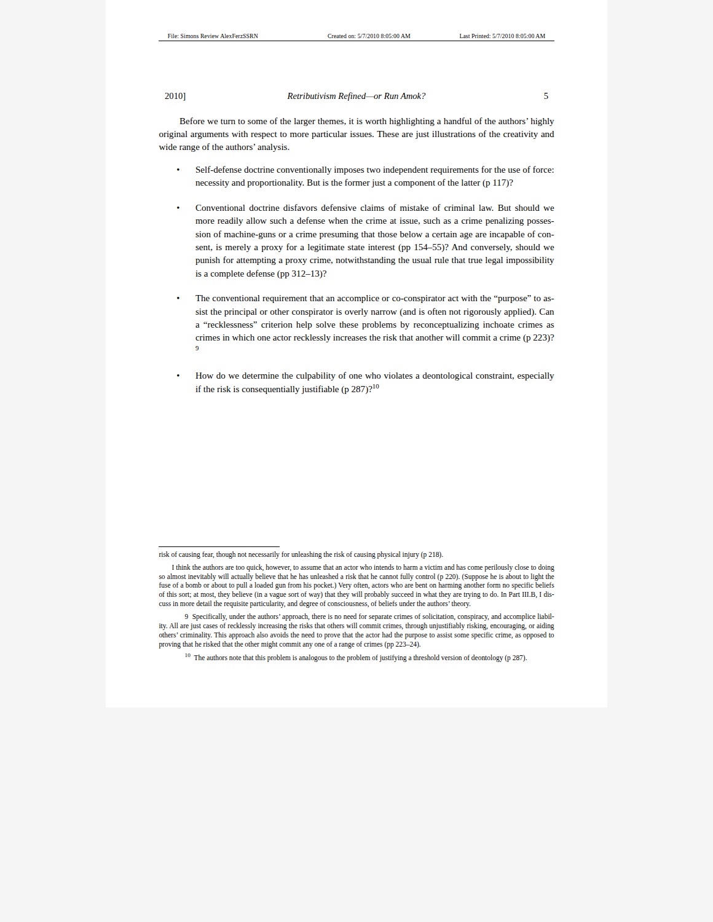File: Simons Review AlexFerzSSRN Created on: 5/7/2010 8:05:00 AM Last Printed: 5/7/2010 8:05:00 AM
2010] Retributivism Refined—or Run Amok? 5
Before we turn to some of the larger themes, it is worth highlighting a handful of the authors’ highly original arguments with respect to more particular issues. These are just illustrations of the creativity and wide range of the authors’ analysis.
Self-defense doctrine conventionally imposes two independent requirements for the use of force: necessity and proportionality. But is the former just a component of the latter (p 117)?
Conventional doctrine disfavors defensive claims of mistake of criminal law. But should we more readily allow such a defense when the crime at issue, such as a crime penalizing possession of machine-guns or a crime presuming that those below a certain age are incapable of consent, is merely a proxy for a legitimate state interest (pp 154–55)? And conversely, should we punish for attempting a proxy crime, notwithstanding the usual rule that true legal impossibility is a complete defense (pp 312–13)?
The conventional requirement that an accomplice or co-conspirator act with the “purpose” to assist the principal or other conspirator is overly narrow (and is often not rigorously applied). Can a “recklessness” criterion help solve these problems by reconceptualizing inchoate crimes as crimes in which one actor recklessly increases the risk that another will commit a crime (p 223)?9
How do we determine the culpability of one who violates a deontological constraint, especially if the risk is consequentially justifiable (p 287)?10
risk of causing fear, though not necessarily for unleashing the risk of causing physical injury (p 218).
I think the authors are too quick, however, to assume that an actor who intends to harm a victim and has come perilously close to doing so almost inevitably will actually believe that he has unleashed a risk that he cannot fully control (p 220). (Suppose he is about to light the fuse of a bomb or about to pull a loaded gun from his pocket.) Very often, actors who are bent on harming another form no specific beliefs of this sort; at most, they believe (in a vague sort of way) that they will probably succeed in what they are trying to do. In Part III.B, I discuss in more detail the requisite particularity, and degree of consciousness, of beliefs under the authors’ theory.
9 Specifically, under the authors’ approach, there is no need for separate crimes of solicitation, conspiracy, and accomplice liability. All are just cases of recklessly increasing the risks that others will commit crimes, through unjustifiably risking, encouraging, or aiding others’ criminality. This approach also avoids the need to prove that the actor had the purpose to assist some specific crime, as opposed to proving that he risked that the other might commit any one of a range of crimes (pp 223–24).
10 The authors note that this problem is analogous to the problem of justifying a threshold version of deontology (p 287).